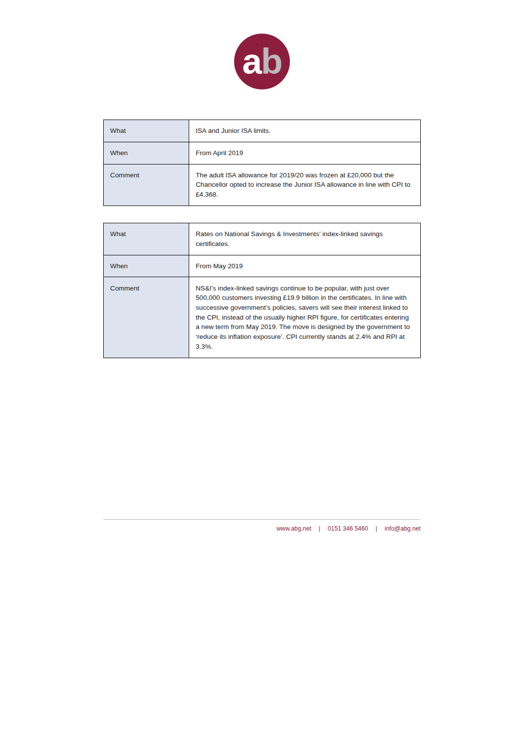ab
| What | ISA and Junior ISA limits. |
| When | From April 2019 |
| Comment | The adult ISA allowance for 2019/20 was frozen at £20,000 but the Chancellor opted to increase the Junior ISA allowance in line with CPI to £4,368. |
| What | Rates on National Savings & Investments' index-linked savings certificates. |
| When | From May 2019 |
| Comment | NS&I’s index-linked savings continue to be popular, with just over 500,000 customers investing £19.9 billion in the certificates. In line with successive government’s policies, savers will see their interest linked to the CPI, instead of the usually higher RPI figure, for certificates entering a new term from May 2019. The move is designed by the government to ‘reduce its inflation exposure’. CPI currently stands at 2.4% and RPI at 3.3%. |
www.abg.net|0151 346 5460|info@abg.net